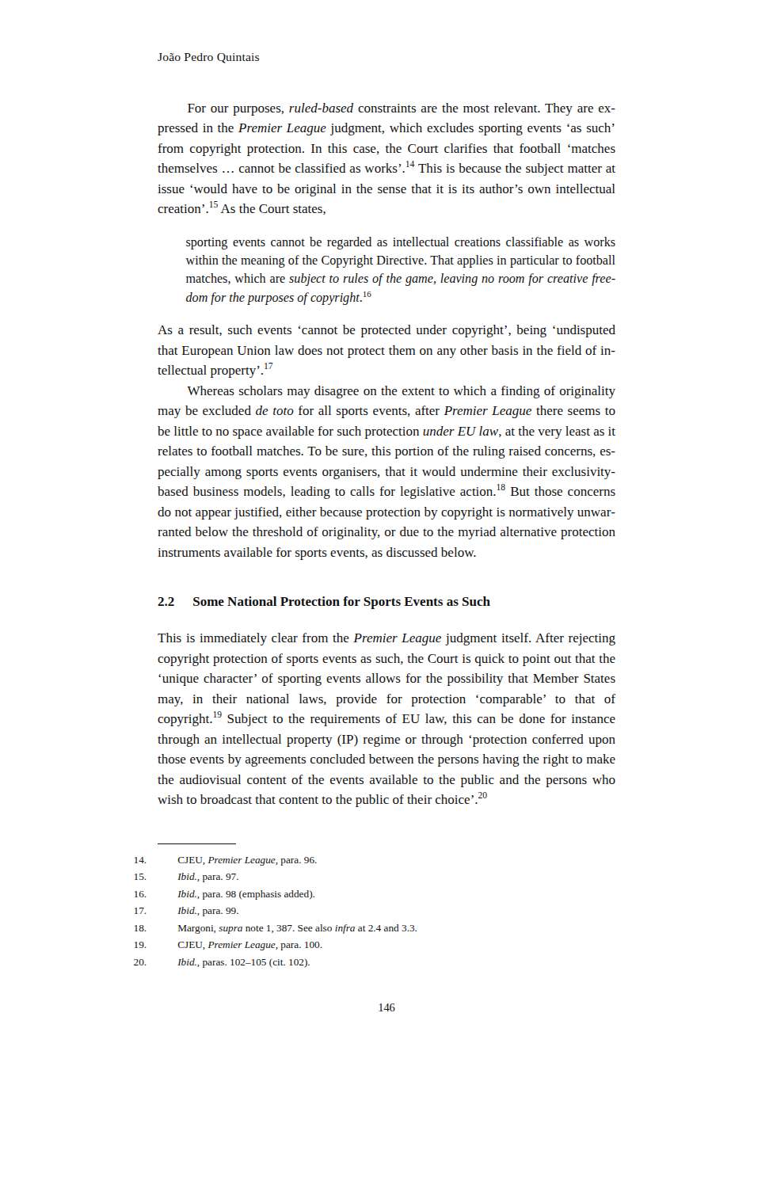João Pedro Quintais
For our purposes, ruled-based constraints are the most relevant. They are expressed in the Premier League judgment, which excludes sporting events ‘as such’ from copyright protection. In this case, the Court clarifies that football ‘matches themselves … cannot be classified as works’.14 This is because the subject matter at issue ‘would have to be original in the sense that it is its author’s own intellectual creation’.15 As the Court states,
sporting events cannot be regarded as intellectual creations classifiable as works within the meaning of the Copyright Directive. That applies in particular to football matches, which are subject to rules of the game, leaving no room for creative freedom for the purposes of copyright.16
As a result, such events ‘cannot be protected under copyright’, being ‘undisputed that European Union law does not protect them on any other basis in the field of intellectual property’.17
Whereas scholars may disagree on the extent to which a finding of originality may be excluded de toto for all sports events, after Premier League there seems to be little to no space available for such protection under EU law, at the very least as it relates to football matches. To be sure, this portion of the ruling raised concerns, especially among sports events organisers, that it would undermine their exclusivity-based business models, leading to calls for legislative action.18 But those concerns do not appear justified, either because protection by copyright is normatively unwarranted below the threshold of originality, or due to the myriad alternative protection instruments available for sports events, as discussed below.
2.2 Some National Protection for Sports Events as Such
This is immediately clear from the Premier League judgment itself. After rejecting copyright protection of sports events as such, the Court is quick to point out that the ‘unique character’ of sporting events allows for the possibility that Member States may, in their national laws, provide for protection ‘comparable’ to that of copyright.19 Subject to the requirements of EU law, this can be done for instance through an intellectual property (IP) regime or through ‘protection conferred upon those events by agreements concluded between the persons having the right to make the audiovisual content of the events available to the public and the persons who wish to broadcast that content to the public of their choice’.20
14. CJEU, Premier League, para. 96.
15. Ibid., para. 97.
16. Ibid., para. 98 (emphasis added).
17. Ibid., para. 99.
18. Margoni, supra note 1, 387. See also infra at 2.4 and 3.3.
19. CJEU, Premier League, para. 100.
20. Ibid., paras. 102–105 (cit. 102).
146